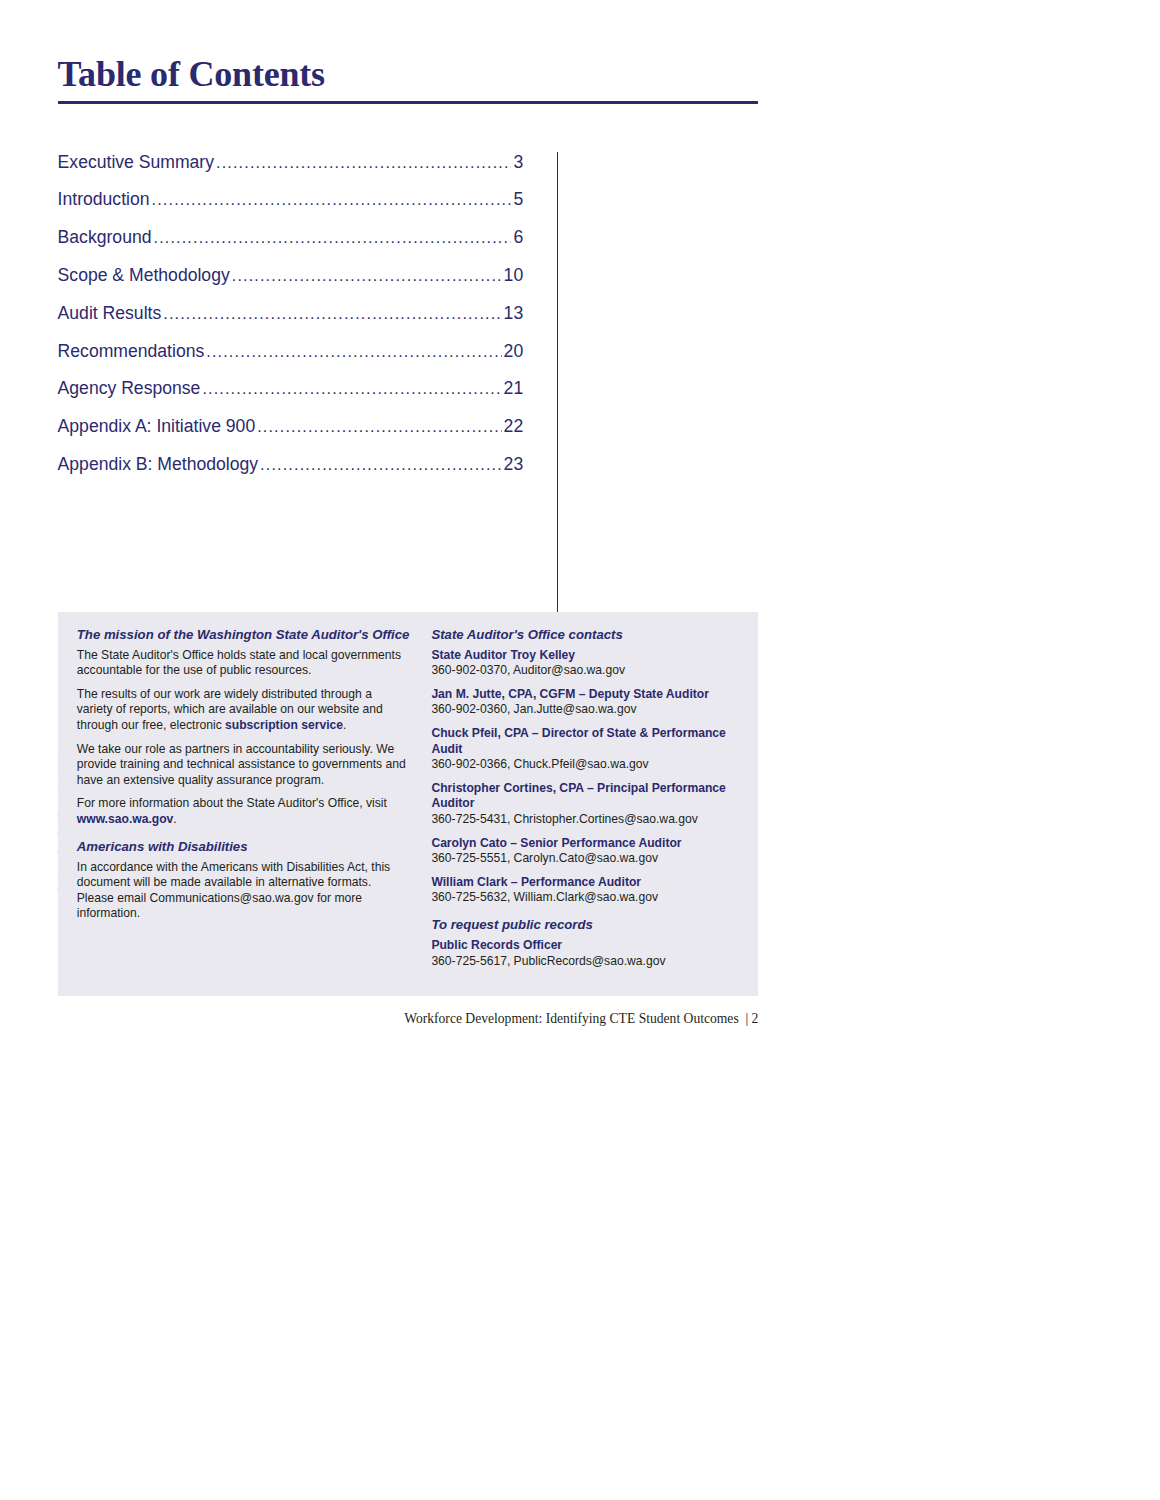Table of Contents
Executive Summary................................................................................................. 3
Introduction................................................................................................................. 5
Background.................................................................................................................. 6
Scope & Methodology......................................................................................... 10
Audit Results.............................................................................................................. 13
Recommendations................................................................................................ 20
Agency Response.................................................................................................. 21
Appendix A: Initiative 900................................................................................. 22
Appendix B: Methodology................................................................................ 23
Note: The audit results presented here use confidential data from the Education Research and Data Center (ERDC), located within the Washington Office of Financial Management (OFM). The ERDC works with educators, policymakers and other partners to provide information and analysis from its statewide longitudinal data system; which includes de-identified information about people's preschool, educational, and workforce experiences. The views expressed here are those of the State Auditor's Office and do not represent those of OFM or other data contributors. Any errors in data interpretation or analyses are attributable to the State Auditor's Office.
The mission of the Washington State Auditor's Office
The State Auditor's Office holds state and local governments accountable for the use of public resources.
The results of our work are widely distributed through a variety of reports, which are available on our website and through our free, electronic subscription service.
We take our role as partners in accountability seriously. We provide training and technical assistance to governments and have an extensive quality assurance program.
For more information about the State Auditor's Office, visit www.sao.wa.gov.
Americans with Disabilities
In accordance with the Americans with Disabilities Act, this document will be made available in alternative formats. Please email Communications@sao.wa.gov for more information.
State Auditor's Office contacts
State Auditor Troy Kelley
360-902-0370, Auditor@sao.wa.gov
Jan M. Jutte, CPA, CGFM – Deputy State Auditor
360-902-0360, Jan.Jutte@sao.wa.gov
Chuck Pfeil, CPA – Director of State & Performance Audit
360-902-0366, Chuck.Pfeil@sao.wa.gov
Christopher Cortines, CPA – Principal Performance Auditor
360-725-5431, Christopher.Cortines@sao.wa.gov
Carolyn Cato – Senior Performance Auditor
360-725-5551, Carolyn.Cato@sao.wa.gov
William Clark – Performance Auditor
360-725-5632, William.Clark@sao.wa.gov
To request public records
Public Records Officer
360-725-5617, PublicRecords@sao.wa.gov
Workforce Development: Identifying CTE Student Outcomes | 2